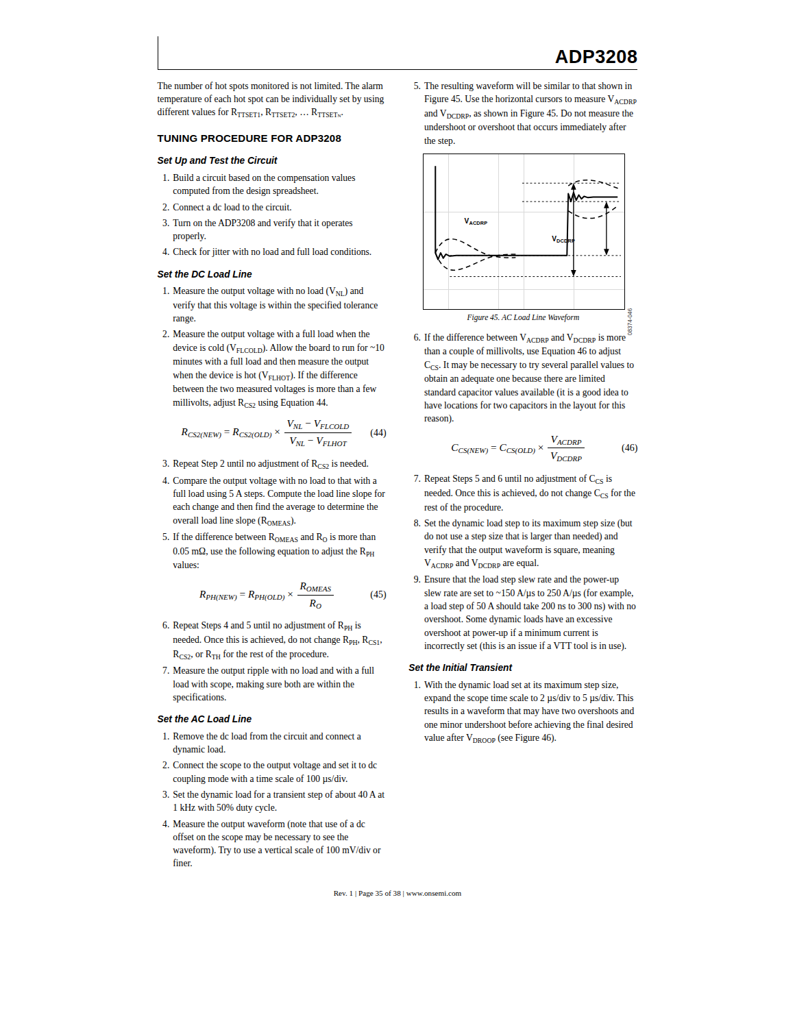ADP3208
The number of hot spots monitored is not limited. The alarm temperature of each hot spot can be individually set by using different values for RTTSET1, RTTSET2, … RTTSETn.
TUNING PROCEDURE FOR ADP3208
Set Up and Test the Circuit
Build a circuit based on the compensation values computed from the design spreadsheet.
Connect a dc load to the circuit.
Turn on the ADP3208 and verify that it operates properly.
Check for jitter with no load and full load conditions.
Set the DC Load Line
Measure the output voltage with no load (VNL) and verify that this voltage is within the specified tolerance range.
Measure the output voltage with a full load when the device is cold (VFLCOLD). Allow the board to run for ~10 minutes with a full load and then measure the output when the device is hot (VFLHOT). If the difference between the two measured voltages is more than a few millivolts, adjust RCS2 using Equation 44.
RCS2(NEW) = RCS2(OLD) × VNL − VFLCOLD VNL − VFLHOT
(44)
Repeat Step 2 until no adjustment of RCS2 is needed.
Compare the output voltage with no load to that with a full load using 5 A steps. Compute the load line slope for each change and then find the average to determine the overall load line slope (ROMEAS).
If the difference between ROMEAS and RO is more than 0.05 mΩ, use the following equation to adjust the RPH values:
RPH(NEW) = RPH(OLD) × ROMEAS RO
(45)
Repeat Steps 4 and 5 until no adjustment of RPH is needed. Once this is achieved, do not change RPH, RCS1, RCS2, or RTH for the rest of the procedure.
Measure the output ripple with no load and with a full load with scope, making sure both are within the specifications.
Set the AC Load Line
Remove the dc load from the circuit and connect a dynamic load.
Connect the scope to the output voltage and set it to dc coupling mode with a time scale of 100 µs/div.
Set the dynamic load for a transient step of about 40 A at 1 kHz with 50% duty cycle.
Measure the output waveform (note that use of a dc offset on the scope may be necessary to see the waveform). Try to use a vertical scale of 100 mV/div or finer.
The resulting waveform will be similar to that shown in Figure 45. Use the horizontal cursors to measure VACDRP and VDCDRP, as shown in Figure 45. Do not measure the under­shoot or overshoot that occurs immediately after the step.
VACDRP
VDCDRP
08374-046
Figure 45. AC Load Line Waveform
If the difference between VACDRP and VDCDRP is more than a couple of millivolts, use Equation 46 to adjust CCS. It may be necessary to try several parallel values to obtain an adequate one because there are limited standard capacitor values available (it is a good idea to have locations for two capacitors in the layout for this reason).
CCS(NEW) = CCS(OLD) × VACDRP VDCDRP
(46)
Repeat Steps 5 and 6 until no adjustment of CCS is needed. Once this is achieved, do not change CCS for the rest of the procedure.
Set the dynamic load step to its maximum step size (but do not use a step size that is larger than needed) and verify that the output waveform is square, meaning VACDRP and VDCDRP are equal.
Ensure that the load step slew rate and the power-up slew rate are set to ~150 A/µs to 250 A/µs (for example, a load step of 50 A should take 200 ns to 300 ns) with no overshoot. Some dynamic loads have an excessive overshoot at power-up if a minimum current is incorrectly set (this is an issue if a VTT tool is in use).
Set the Initial Transient
With the dynamic load set at its maximum step size, expand the scope time scale to 2 µs/div to 5 µs/div. This results in a waveform that may have two overshoots and one minor undershoot before achieving the final desired value after VDROOP (see Figure 46).
Rev. 1 | Page 35 of 38 | www.onsemi.com